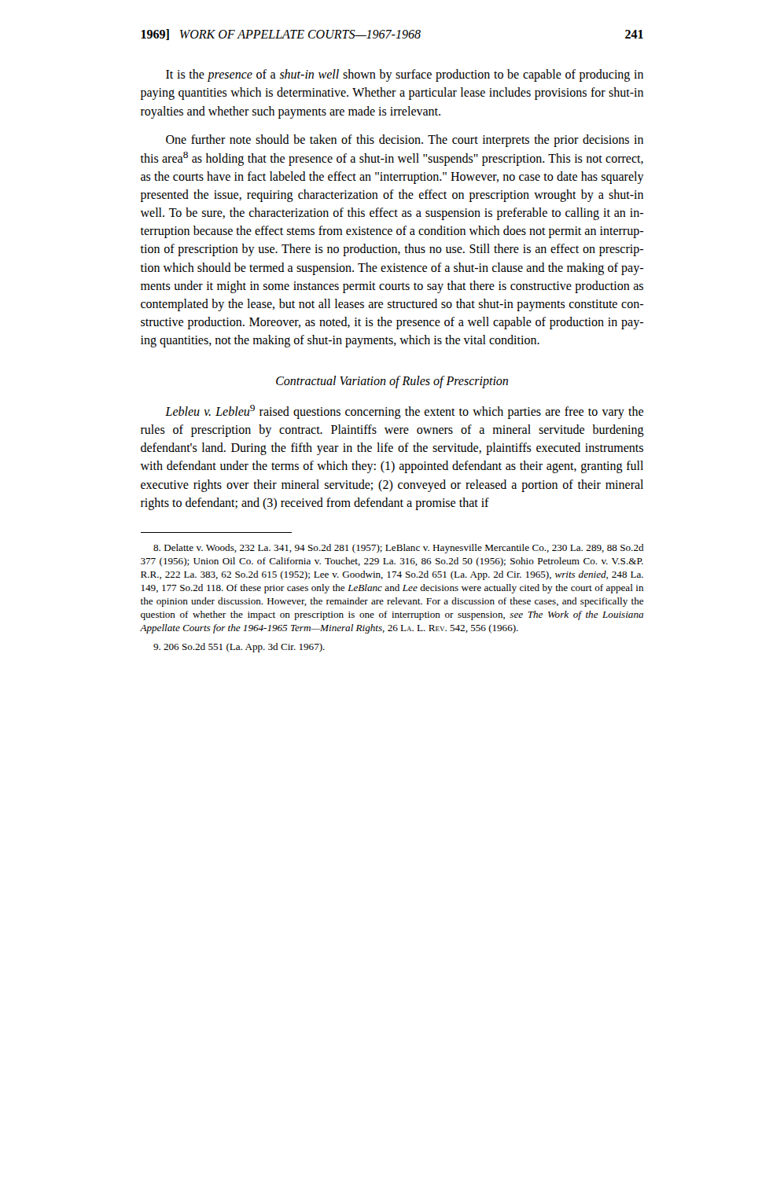1969] WORK OF APPELLATE COURTS—1967-1968 241
It is the presence of a shut-in well shown by surface production to be capable of producing in paying quantities which is determinative. Whether a particular lease includes provisions for shut-in royalties and whether such payments are made is irrelevant.
One further note should be taken of this decision. The court interprets the prior decisions in this area8 as holding that the presence of a shut-in well "suspends" prescription. This is not correct, as the courts have in fact labeled the effect an "interruption." However, no case to date has squarely presented the issue, requiring characterization of the effect on prescription wrought by a shut-in well. To be sure, the characterization of this effect as a suspension is preferable to calling it an interruption because the effect stems from existence of a condition which does not permit an interruption of prescription by use. There is no production, thus no use. Still there is an effect on prescription which should be termed a suspension. The existence of a shut-in clause and the making of payments under it might in some instances permit courts to say that there is constructive production as contemplated by the lease, but not all leases are structured so that shut-in payments constitute constructive production. Moreover, as noted, it is the presence of a well capable of production in paying quantities, not the making of shut-in payments, which is the vital condition.
Contractual Variation of Rules of Prescription
Lebleu v. Lebleu9 raised questions concerning the extent to which parties are free to vary the rules of prescription by contract. Plaintiffs were owners of a mineral servitude burdening defendant's land. During the fifth year in the life of the servitude, plaintiffs executed instruments with defendant under the terms of which they: (1) appointed defendant as their agent, granting full executive rights over their mineral servitude; (2) conveyed or released a portion of their mineral rights to defendant; and (3) received from defendant a promise that if
8. Delatte v. Woods, 232 La. 341, 94 So.2d 281 (1957); LeBlanc v. Haynesville Mercantile Co., 230 La. 289, 88 So.2d 377 (1956); Union Oil Co. of California v. Touchet, 229 La. 316, 86 So.2d 50 (1956); Sohio Petroleum Co. v. V.S.&P. R.R., 222 La. 383, 62 So.2d 615 (1952); Lee v. Goodwin, 174 So.2d 651 (La. App. 2d Cir. 1965), writs denied, 248 La. 149, 177 So.2d 118. Of these prior cases only the LeBlanc and Lee decisions were actually cited by the court of appeal in the opinion under discussion. However, the remainder are relevant. For a discussion of these cases, and specifically the question of whether the impact on prescription is one of interruption or suspension, see The Work of the Louisiana Appellate Courts for the 1964-1965 Term—Mineral Rights, 26 La. L. Rev. 542, 556 (1966).
9. 206 So.2d 551 (La. App. 3d Cir. 1967).